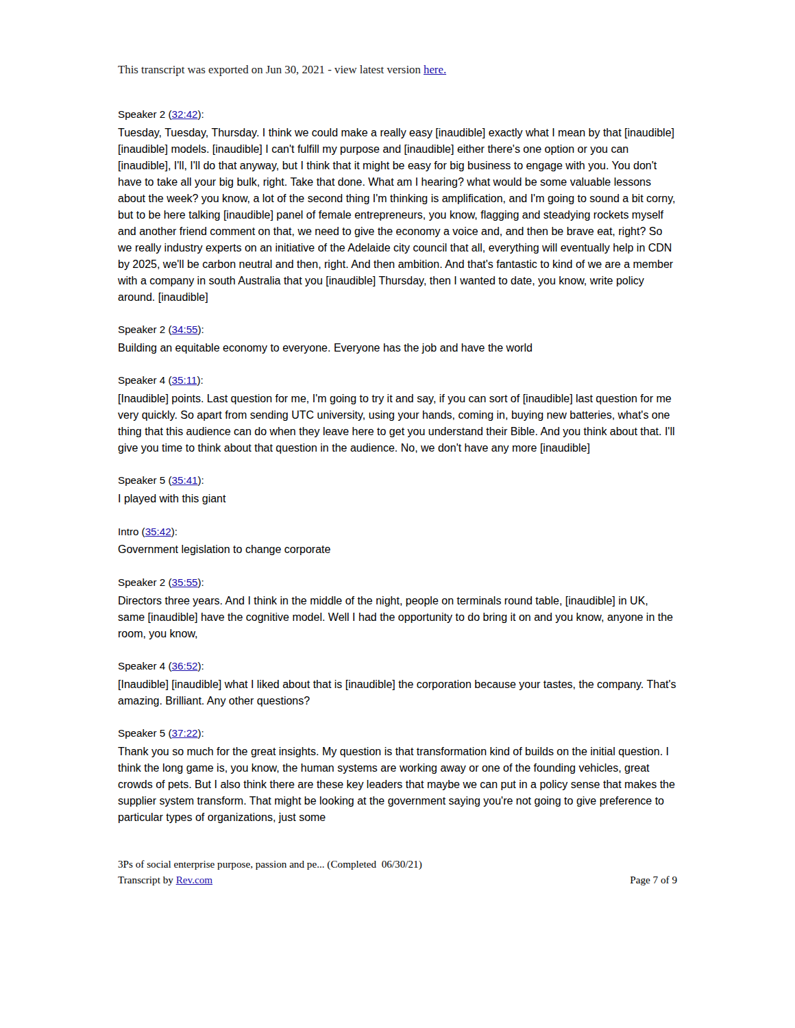This transcript was exported on Jun 30, 2021 - view latest version here.
Speaker 2 (32:42):
Tuesday, Tuesday, Thursday. I think we could make a really easy [inaudible] exactly what I mean by that [inaudible] [inaudible] models. [inaudible] I can't fulfill my purpose and [inaudible] either there's one option or you can [inaudible], I'll, I'll do that anyway, but I think that it might be easy for big business to engage with you. You don't have to take all your big bulk, right. Take that done. What am I hearing? what would be some valuable lessons about the week? you know, a lot of the second thing I'm thinking is amplification, and I'm going to sound a bit corny, but to be here talking [inaudible] panel of female entrepreneurs, you know, flagging and steadying rockets myself and another friend comment on that, we need to give the economy a voice and, and then be brave eat, right? So we really industry experts on an initiative of the Adelaide city council that all, everything will eventually help in CDN by 2025, we'll be carbon neutral and then, right. And then ambition. And that's fantastic to kind of we are a member with a company in south Australia that you [inaudible] Thursday, then I wanted to date, you know, write policy around. [inaudible]
Speaker 2 (34:55):
Building an equitable economy to everyone. Everyone has the job and have the world
Speaker 4 (35:11):
[Inaudible] points. Last question for me, I'm going to try it and say, if you can sort of [inaudible] last question for me very quickly. So apart from sending UTC university, using your hands, coming in, buying new batteries, what's one thing that this audience can do when they leave here to get you understand their Bible. And you think about that. I'll give you time to think about that question in the audience. No, we don't have any more [inaudible]
Speaker 5 (35:41):
I played with this giant
Intro (35:42):
Government legislation to change corporate
Speaker 2 (35:55):
Directors three years. And I think in the middle of the night, people on terminals round table, [inaudible] in UK, same [inaudible] have the cognitive model. Well I had the opportunity to do bring it on and you know, anyone in the room, you know,
Speaker 4 (36:52):
[Inaudible] [inaudible] what I liked about that is [inaudible] the corporation because your tastes, the company. That's amazing. Brilliant. Any other questions?
Speaker 5 (37:22):
Thank you so much for the great insights. My question is that transformation kind of builds on the initial question. I think the long game is, you know, the human systems are working away or one of the founding vehicles, great crowds of pets. But I also think there are these key leaders that maybe we can put in a policy sense that makes the supplier system transform. That might be looking at the government saying you're not going to give preference to particular types of organizations, just some
3Ps of social enterprise purpose, passion and pe... (Completed 06/30/21)
Transcript by Rev.com
Page 7 of 9